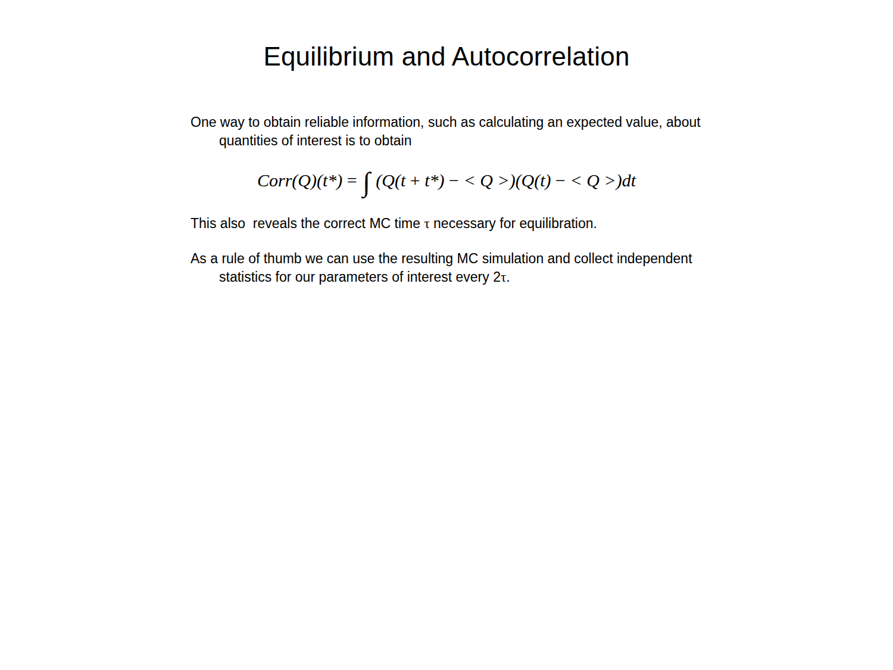Equilibrium and Autocorrelation
One way to obtain reliable information, such as calculating an expected value, about quantities of interest is to obtain
Corr(Q)(t*) = ∫ (Q(t + t*) − < Q >)(Q(t) − < Q >)dt
This also reveals the correct MC time τ necessary for equilibration.
As a rule of thumb we can use the resulting MC simulation and collect independent statistics for our parameters of interest every 2τ.